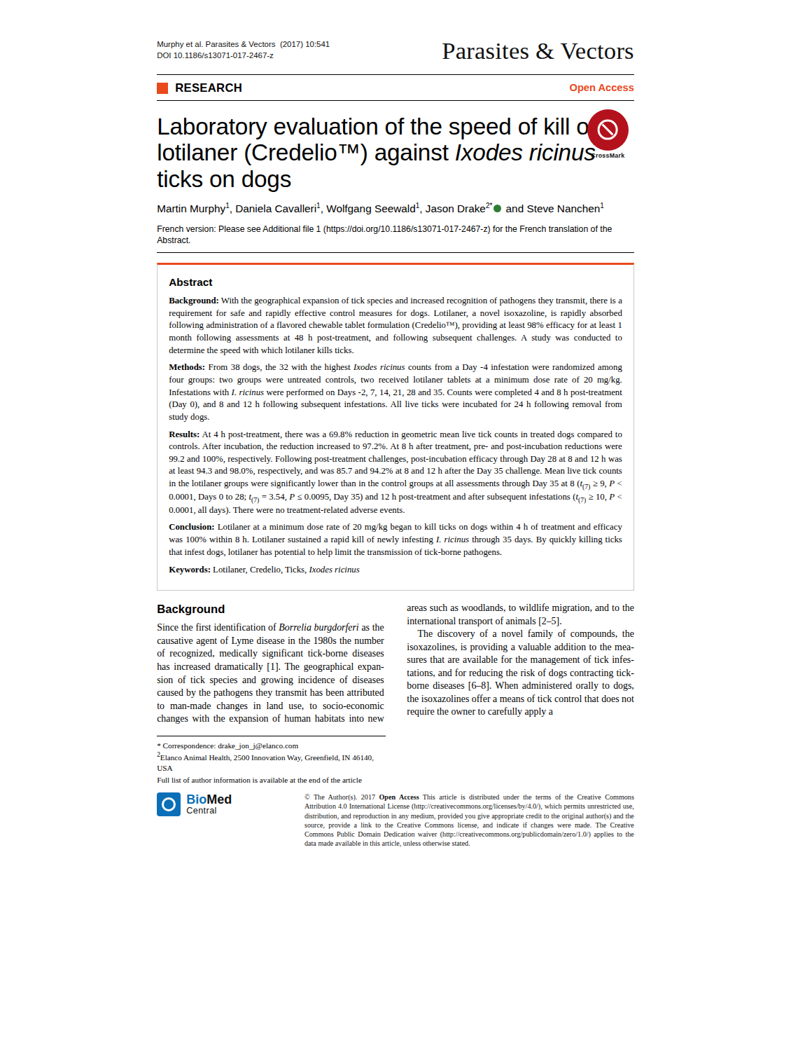Murphy et al. Parasites & Vectors (2017) 10:541
DOI 10.1186/s13071-017-2467-z
Parasites & Vectors
RESEARCH
Open Access
CrossMark
Laboratory evaluation of the speed of kill of lotilaner (Credelio™) against Ixodes ricinus ticks on dogs
Martin Murphy1, Daniela Cavalleri1, Wolfgang Seewald1, Jason Drake2* and Steve Nanchen1
French version: Please see Additional file 1 (https://doi.org/10.1186/s13071-017-2467-z) for the French translation of the Abstract.
Abstract
Background: With the geographical expansion of tick species and increased recognition of pathogens they transmit, there is a requirement for safe and rapidly effective control measures for dogs. Lotilaner, a novel isoxazoline, is rapidly absorbed following administration of a flavored chewable tablet formulation (Credelio™), providing at least 98% efficacy for at least 1 month following assessments at 48 h post-treatment, and following subsequent challenges. A study was conducted to determine the speed with which lotilaner kills ticks.
Methods: From 38 dogs, the 32 with the highest Ixodes ricinus counts from a Day -4 infestation were randomized among four groups: two groups were untreated controls, two received lotilaner tablets at a minimum dose rate of 20 mg/kg. Infestations with I. ricinus were performed on Days -2, 7, 14, 21, 28 and 35. Counts were completed 4 and 8 h post-treatment (Day 0), and 8 and 12 h following subsequent infestations. All live ticks were incubated for 24 h following removal from study dogs.
Results: At 4 h post-treatment, there was a 69.8% reduction in geometric mean live tick counts in treated dogs compared to controls. After incubation, the reduction increased to 97.2%. At 8 h after treatment, pre- and post-incubation reductions were 99.2 and 100%, respectively. Following post-treatment challenges, post-incubation efficacy through Day 28 at 8 and 12 h was at least 94.3 and 98.0%, respectively, and was 85.7 and 94.2% at 8 and 12 h after the Day 35 challenge. Mean live tick counts in the lotilaner groups were significantly lower than in the control groups at all assessments through Day 35 at 8 (t(7) ≥ 9, P < 0.0001, Days 0 to 28; t(7) = 3.54, P ≤ 0.0095, Day 35) and 12 h post-treatment and after subsequent infestations (t(7) ≥ 10, P < 0.0001, all days). There were no treatment-related adverse events.
Conclusion: Lotilaner at a minimum dose rate of 20 mg/kg began to kill ticks on dogs within 4 h of treatment and efficacy was 100% within 8 h. Lotilaner sustained a rapid kill of newly infesting I. ricinus through 35 days. By quickly killing ticks that infest dogs, lotilaner has potential to help limit the transmission of tick-borne pathogens.
Keywords: Lotilaner, Credelio, Ticks, Ixodes ricinus
Background
Since the first identification of Borrelia burgdorferi as the causative agent of Lyme disease in the 1980s the number of recognized, medically significant tick-borne diseases has increased dramatically [1]. The geographical expansion of tick species and growing incidence of diseases caused by the pathogens they transmit has been attributed to man-made changes in land use, to socio-economic changes with the expansion of human habitats into new areas such as woodlands, to wildlife migration, and to the international transport of animals [2–5].
The discovery of a novel family of compounds, the isoxazolines, is providing a valuable addition to the measures that are available for the management of tick infestations, and for reducing the risk of dogs contracting tick-borne diseases [6–8]. When administered orally to dogs, the isoxazolines offer a means of tick control that does not require the owner to carefully apply a
* Correspondence: drake_jon_j@elanco.com
2Elanco Animal Health, 2500 Innovation Way, Greenfield, IN 46140, USA
Full list of author information is available at the end of the article
Bio Med
Central
© The Author(s). 2017 Open Access This article is distributed under the terms of the Creative Commons Attribution 4.0 International License (http://creativecommons.org/licenses/by/4.0/), which permits unrestricted use, distribution, and reproduction in any medium, provided you give appropriate credit to the original author(s) and the source, provide a link to the Creative Commons license, and indicate if changes were made. The Creative Commons Public Domain Dedication waiver (http://creativecommons.org/publicdomain/zero/1.0/) applies to the data made available in this article, unless otherwise stated.